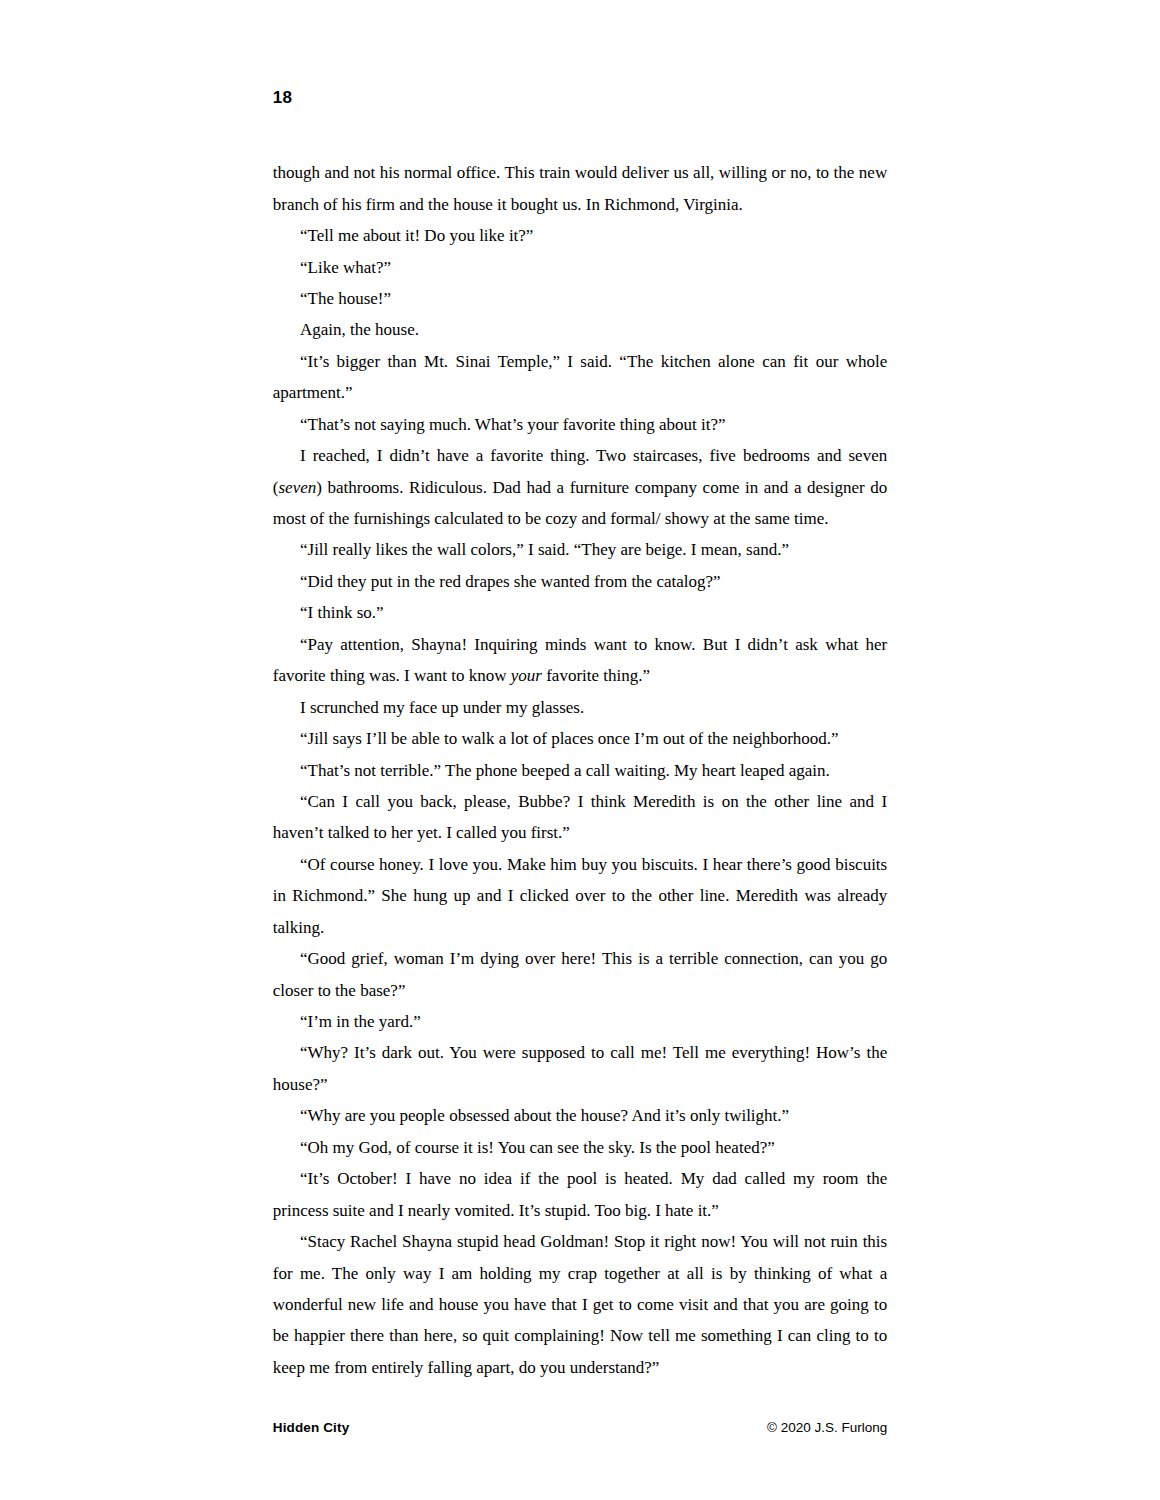18
though and not his normal office. This train would deliver us all, willing or no, to the new branch of his firm and the house it bought us. In Richmond, Virginia.
“Tell me about it! Do you like it?”
“Like what?”
“The house!”
Again, the house.
“It’s bigger than Mt. Sinai Temple,” I said. “The kitchen alone can fit our whole apartment.”
“That’s not saying much. What’s your favorite thing about it?”
I reached, I didn’t have a favorite thing. Two staircases, five bedrooms and seven (seven) bathrooms. Ridiculous. Dad had a furniture company come in and a designer do most of the furnishings calculated to be cozy and formal/ showy at the same time.
“Jill really likes the wall colors,” I said. “They are beige. I mean, sand.”
“Did they put in the red drapes she wanted from the catalog?”
“I think so.”
“Pay attention, Shayna! Inquiring minds want to know. But I didn’t ask what her favorite thing was. I want to know your favorite thing.”
I scrunched my face up under my glasses.
“Jill says I’ll be able to walk a lot of places once I’m out of the neighborhood.”
“That’s not terrible.” The phone beeped a call waiting. My heart leaped again.
“Can I call you back, please, Bubbe? I think Meredith is on the other line and I haven’t talked to her yet. I called you first.”
“Of course honey. I love you. Make him buy you biscuits. I hear there’s good biscuits in Richmond.” She hung up and I clicked over to the other line. Meredith was already talking.
“Good grief, woman I’m dying over here! This is a terrible connection, can you go closer to the base?”
“I’m in the yard.”
“Why? It’s dark out. You were supposed to call me! Tell me everything! How’s the house?”
“Why are you people obsessed about the house? And it’s only twilight.”
“Oh my God, of course it is! You can see the sky. Is the pool heated?”
“It’s October! I have no idea if the pool is heated. My dad called my room the princess suite and I nearly vomited. It’s stupid. Too big. I hate it.”
“Stacy Rachel Shayna stupid head Goldman! Stop it right now! You will not ruin this for me. The only way I am holding my crap together at all is by thinking of what a wonderful new life and house you have that I get to come visit and that you are going to be happier there than here, so quit complaining! Now tell me something I can cling to to keep me from entirely falling apart, do you understand?”
Hidden City © 2020 J.S. Furlong